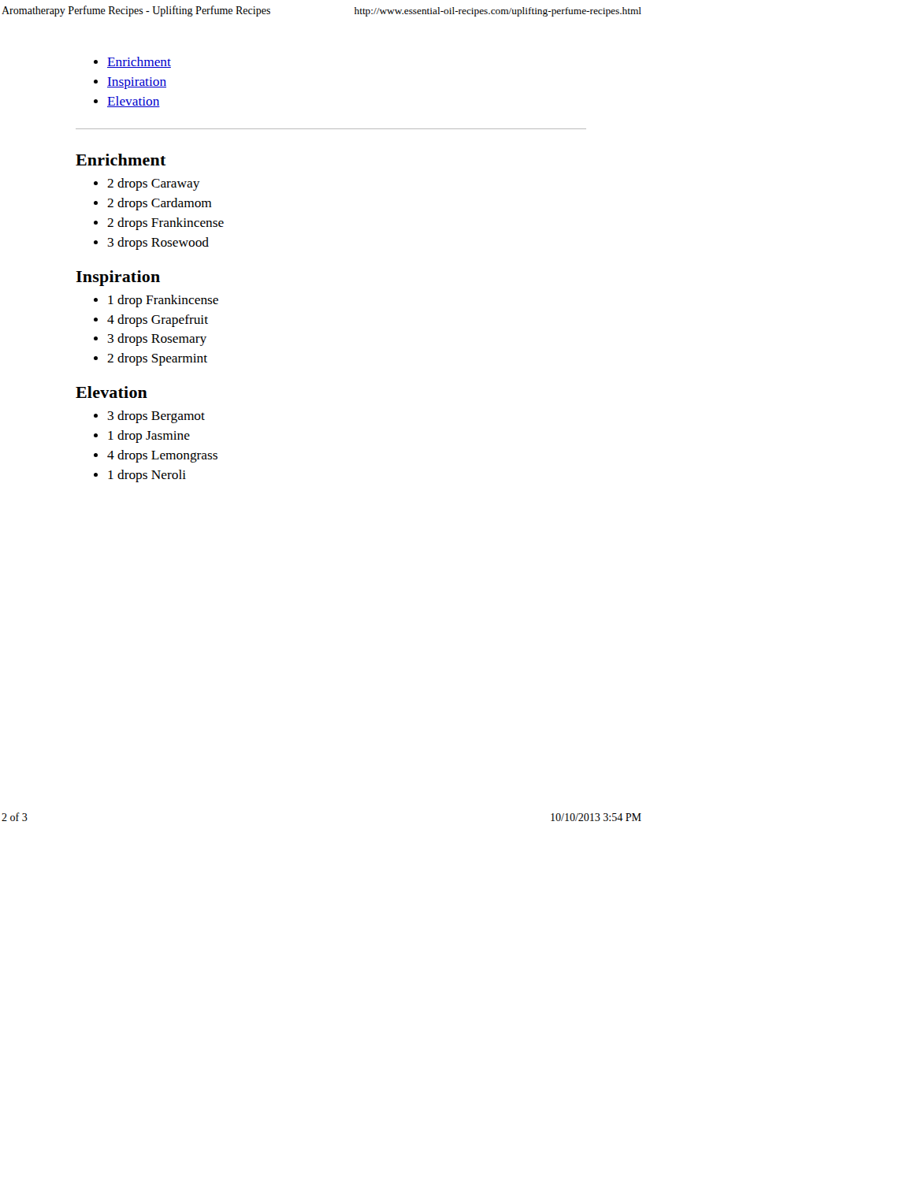Aromatherapy Perfume Recipes - Uplifting Perfume Recipes
http://www.essential-oil-recipes.com/uplifting-perfume-recipes.html
Enrichment
Inspiration
Elevation
Enrichment
2 drops Caraway
2 drops Cardamom
2 drops Frankincense
3 drops Rosewood
Inspiration
1 drop Frankincense
4 drops Grapefruit
3 drops Rosemary
2 drops Spearmint
Elevation
3 drops Bergamot
1 drop Jasmine
4 drops Lemongrass
1 drops Neroli
2 of 3
10/10/2013 3:54 PM